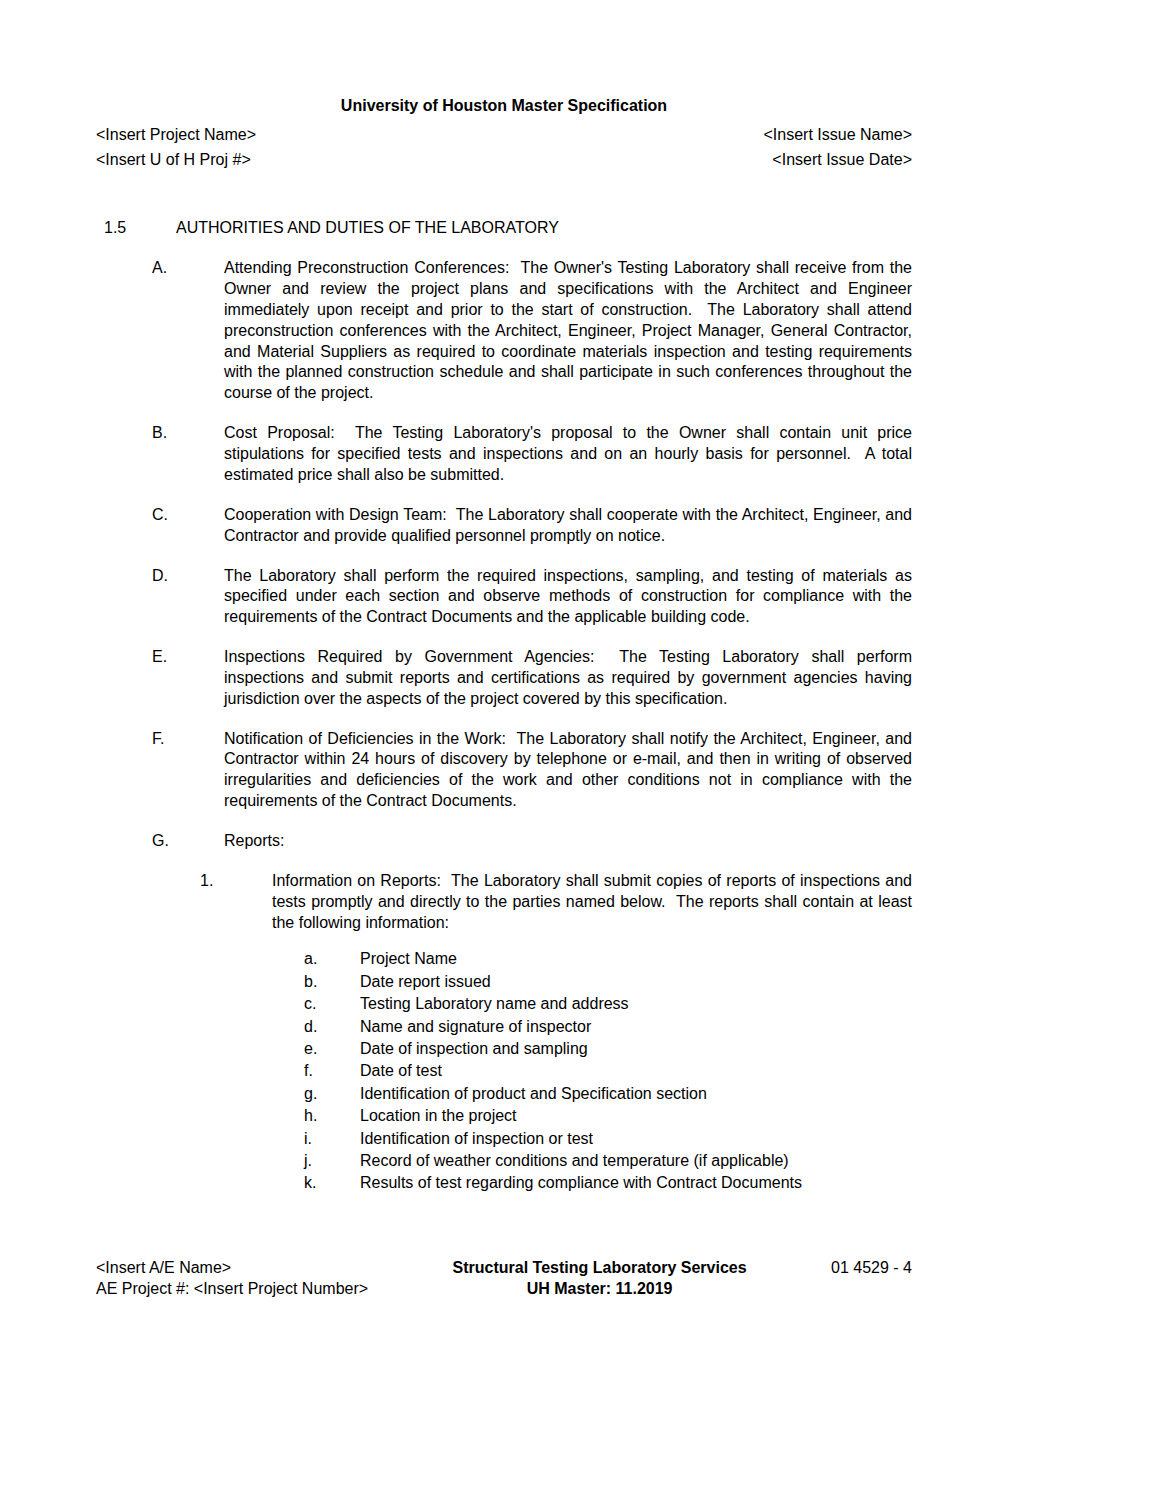University of Houston Master Specification
<Insert Project Name>
<Insert Issue Name>
<Insert U of H Proj #>
<Insert Issue Date>
1.5
AUTHORITIES AND DUTIES OF THE LABORATORY
A.
Attending Preconstruction Conferences: The Owner's Testing Laboratory shall receive from the Owner and review the project plans and specifications with the Architect and Engineer immediately upon receipt and prior to the start of construction. The Laboratory shall attend preconstruction conferences with the Architect, Engineer, Project Manager, General Contractor, and Material Suppliers as required to coordinate materials inspection and testing requirements with the planned construction schedule and shall participate in such conferences throughout the course of the project.
B.
Cost Proposal: The Testing Laboratory's proposal to the Owner shall contain unit price stipulations for specified tests and inspections and on an hourly basis for personnel. A total estimated price shall also be submitted.
C.
Cooperation with Design Team: The Laboratory shall cooperate with the Architect, Engineer, and Contractor and provide qualified personnel promptly on notice.
D.
The Laboratory shall perform the required inspections, sampling, and testing of materials as specified under each section and observe methods of construction for compliance with the requirements of the Contract Documents and the applicable building code.
E.
Inspections Required by Government Agencies: The Testing Laboratory shall perform inspections and submit reports and certifications as required by government agencies having jurisdiction over the aspects of the project covered by this specification.
F.
Notification of Deficiencies in the Work: The Laboratory shall notify the Architect, Engineer, and Contractor within 24 hours of discovery by telephone or e-mail, and then in writing of observed irregularities and deficiencies of the work and other conditions not in compliance with the requirements of the Contract Documents.
G.
Reports:
1.
Information on Reports: The Laboratory shall submit copies of reports of inspections and tests promptly and directly to the parties named below. The reports shall contain at least the following information:
a.
Project Name
b.
Date report issued
c.
Testing Laboratory name and address
d.
Name and signature of inspector
e.
Date of inspection and sampling
f.
Date of test
g.
Identification of product and Specification section
h.
Location in the project
i.
Identification of inspection or test
j.
Record of weather conditions and temperature (if applicable)
k.
Results of test regarding compliance with Contract Documents
<Insert A/E Name>
AE Project #: <Insert Project Number>
Structural Testing Laboratory Services
UH Master: 11.2019
01 4529 - 4